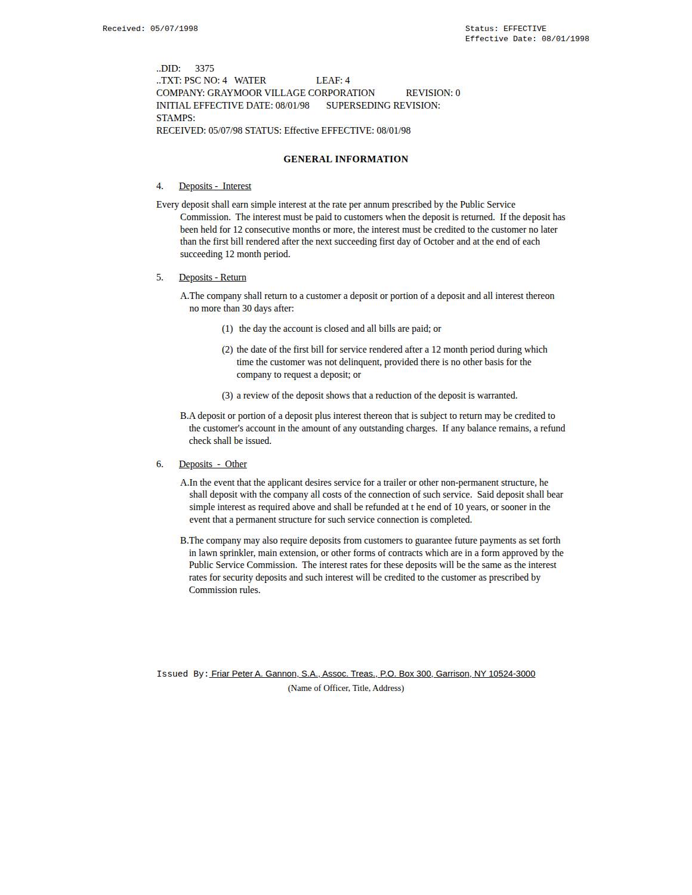Received: 05/07/1998
Status: EFFECTIVE
Effective Date: 08/01/1998
..DID: 3375
..TXT: PSC NO: 4 WATER LEAF: 4
COMPANY: GRAYMOOR VILLAGE CORPORATION REVISION: 0
INITIAL EFFECTIVE DATE: 08/01/98 SUPERSEDING REVISION:
STAMPS:
RECEIVED: 05/07/98 STATUS: Effective EFFECTIVE: 08/01/98
GENERAL INFORMATION
4. Deposits - Interest
Every deposit shall earn simple interest at the rate per annum prescribed by the Public Service Commission. The interest must be paid to customers when the deposit is returned. If the deposit has been held for 12 consecutive months or more, the interest must be credited to the customer no later than the first bill rendered after the next succeeding first day of October and at the end of each succeeding 12 month period.
5. Deposits - Return
A. The company shall return to a customer a deposit or portion of a deposit and all interest thereon no more than 30 days after:
(1) the day the account is closed and all bills are paid; or
(2) the date of the first bill for service rendered after a 12 month period during which time the customer was not delinquent, provided there is no other basis for the company to request a deposit; or
(3) a review of the deposit shows that a reduction of the deposit is warranted.
B. A deposit or portion of a deposit plus interest thereon that is subject to return may be credited to the customer's account in the amount of any outstanding charges. If any balance remains, a refund check shall be issued.
6. Deposits - Other
A. In the event that the applicant desires service for a trailer or other non-permanent structure, he shall deposit with the company all costs of the connection of such service. Said deposit shall bear simple interest as required above and shall be refunded at t he end of 10 years, or sooner in the event that a permanent structure for such service connection is completed.
B. The company may also require deposits from customers to guarantee future payments as set forth in lawn sprinkler, main extension, or other forms of contracts which are in a form approved by the Public Service Commission. The interest rates for these deposits will be the same as the interest rates for security deposits and such interest will be credited to the customer as prescribed by Commission rules.
Issued By: Friar Peter A. Gannon, S.A., Assoc. Treas., P.O. Box 300, Garrison, NY 10524-3000
(Name of Officer, Title, Address)